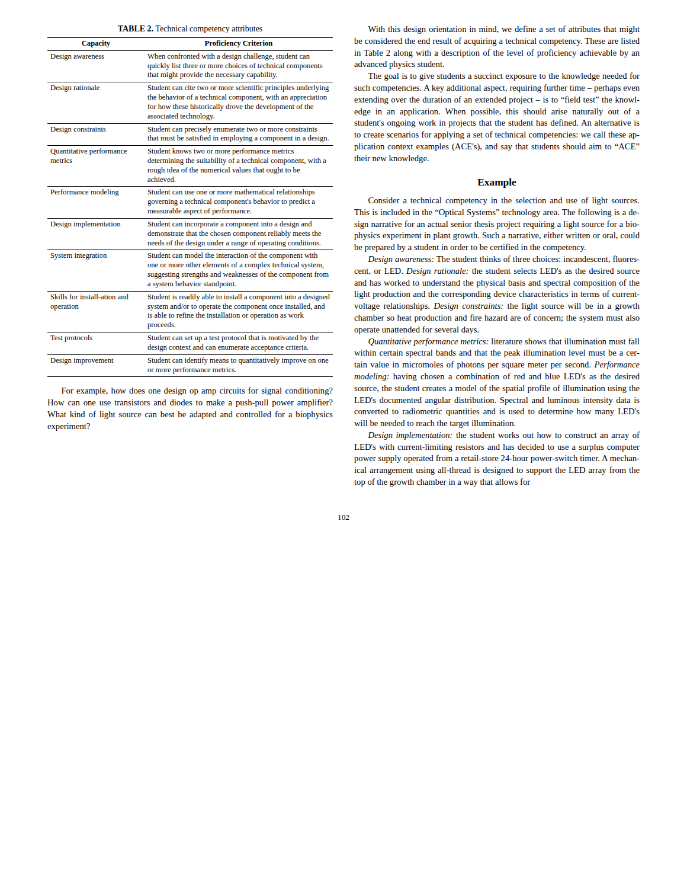TABLE 2. Technical competency attributes
| Capacity | Proficiency Criterion |
| --- | --- |
| Design awareness | When confronted with a design challenge, student can quickly list three or more choices of technical components that might provide the necessary capability. |
| Design rationale | Student can cite two or more scientific principles underlying the behavior of a technical component, with an appreciation for how these historically drove the development of the associated technology. |
| Design constraints | Student can precisely enumerate two or more constraints that must be satisfied in employing a component in a design. |
| Quantitative performance metrics | Student knows two or more performance metrics determining the suitability of a technical component, with a rough idea of the numerical values that ought to be achieved. |
| Performance modeling | Student can use one or more mathematical relationships governing a technical component's behavior to predict a measurable aspect of performance. |
| Design implementation | Student can incorporate a component into a design and demonstrate that the chosen component reliably meets the needs of the design under a range of operating conditions. |
| System integration | Student can model the interaction of the component with one or more other elements of a complex technical system, suggesting strengths and weaknesses of the component from a system behavior standpoint. |
| Skills for install-ation and operation | Student is readily able to install a component into a designed system and/or to operate the component once installed, and is able to refine the installation or operation as work proceeds. |
| Test protocols | Student can set up a test protocol that is motivated by the design context and can enumerate acceptance criteria. |
| Design improvement | Student can identify means to quantitatively improve on one or more performance metrics. |
For example, how does one design op amp circuits for signal conditioning? How can one use transistors and diodes to make a push-pull power amplifier? What kind of light source can best be adapted and controlled for a biophysics experiment?
With this design orientation in mind, we define a set of attributes that might be considered the end result of acquiring a technical competency. These are listed in Table 2 along with a description of the level of proficiency achievable by an advanced physics student.
The goal is to give students a succinct exposure to the knowledge needed for such competencies. A key additional aspect, requiring further time – perhaps even extending over the duration of an extended project – is to “field test” the knowledge in an application. When possible, this should arise naturally out of a student's ongoing work in projects that the student has defined. An alternative is to create scenarios for applying a set of technical competencies: we call these application context examples (ACE's), and say that students should aim to “ACE” their new knowledge.
Example
Consider a technical competency in the selection and use of light sources. This is included in the “Optical Systems” technology area. The following is a design narrative for an actual senior thesis project requiring a light source for a biophysics experiment in plant growth. Such a narrative, either written or oral, could be prepared by a student in order to be certified in the competency.
Design awareness: The student thinks of three choices: incandescent, fluorescent, or LED. Design rationale: the student selects LED's as the desired source and has worked to understand the physical basis and spectral composition of the light production and the corresponding device characteristics in terms of current-voltage relationships. Design constraints: the light source will be in a growth chamber so heat production and fire hazard are of concern; the system must also operate unattended for several days.
Quantitative performance metrics: literature shows that illumination must fall within certain spectral bands and that the peak illumination level must be a certain value in micromoles of photons per square meter per second. Performance modeling: having chosen a combination of red and blue LED's as the desired source, the student creates a model of the spatial profile of illumination using the LED's documented angular distribution. Spectral and luminous intensity data is converted to radiometric quantities and is used to determine how many LED's will be needed to reach the target illumination.
Design implementation: the student works out how to construct an array of LED's with current-limiting resistors and has decided to use a surplus computer power supply operated from a retail-store 24-hour power-switch timer. A mechanical arrangement using all-thread is designed to support the LED array from the top of the growth chamber in a way that allows for
102